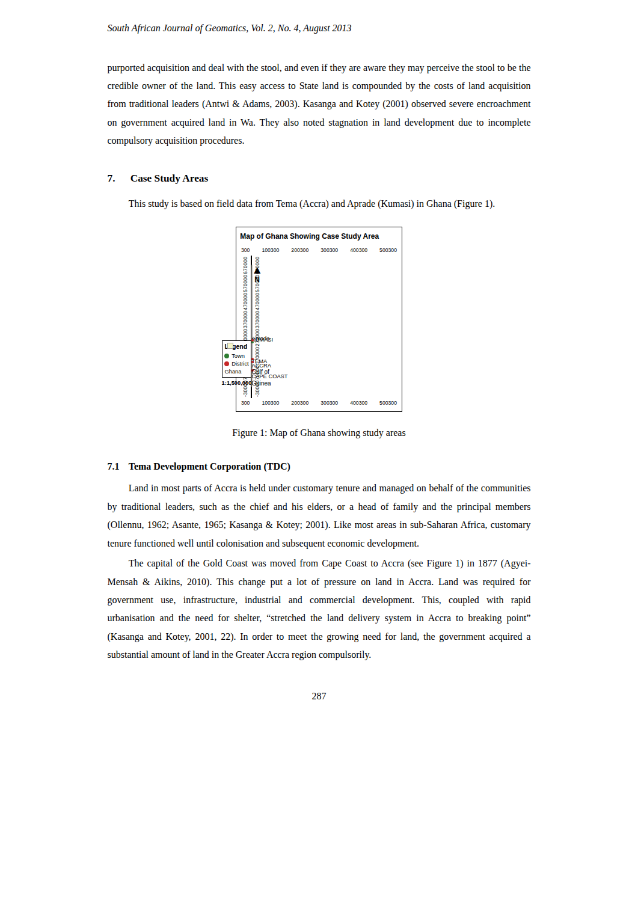South African Journal of Geomatics, Vol. 2, No. 4, August 2013
purported acquisition and deal with the stool, and even if they are aware they may perceive the stool to be the credible owner of the land. This easy access to State land is compounded by the costs of land acquisition from traditional leaders (Antwi & Adams, 2003). Kasanga and Kotey (2001) observed severe encroachment on government acquired land in Wa. They also noted stagnation in land development due to incomplete compulsory acquisition procedures.
7. Case Study Areas
This study is based on field data from Tema (Accra) and Aprade (Kumasi) in Ghana (Figure 1).
Map of Ghana Showing Case Study Area
300100300200300300300400300500300
67000057000047000037000027000017000070000-30000
▲N
KUMASI
Aprade
ACCRA
TEMA
CAPE COAST
Gulf of Guinea
Legend
Town
District
Ghana
1:1,500,000
67000057000047000037000027000017000070000-30000
300100300200300300300400300500300
Figure 1: Map of Ghana showing study areas
7.1 Tema Development Corporation (TDC)
Land in most parts of Accra is held under customary tenure and managed on behalf of the communities by traditional leaders, such as the chief and his elders, or a head of family and the principal members (Ollennu, 1962; Asante, 1965; Kasanga & Kotey; 2001). Like most areas in sub-Saharan Africa, customary tenure functioned well until colonisation and subsequent economic development.
The capital of the Gold Coast was moved from Cape Coast to Accra (see Figure 1) in 1877 (Agyei-Mensah & Aikins, 2010). This change put a lot of pressure on land in Accra. Land was required for government use, infrastructure, industrial and commercial development. This, coupled with rapid urbanisation and the need for shelter, “stretched the land delivery system in Accra to breaking point” (Kasanga and Kotey, 2001, 22). In order to meet the growing need for land, the government acquired a substantial amount of land in the Greater Accra region compulsorily.
287